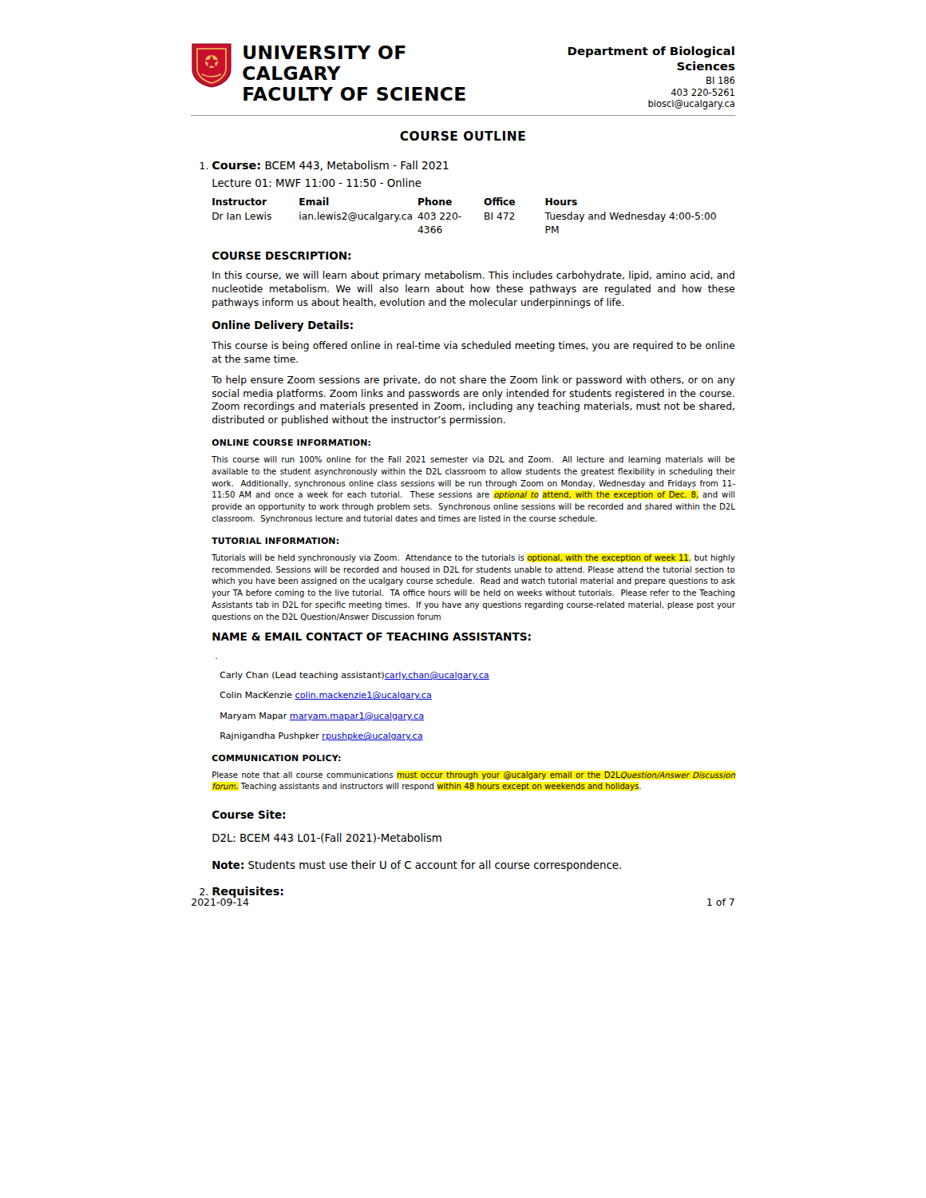UNIVERSITY OF CALGARY
FACULTY OF SCIENCE
Department of Biological Sciences
BI 186
403 220-5261
biosci@ucalgary.ca
COURSE OUTLINE
Course: BCEM 443, Metabolism - Fall 2021
Lecture 01: MWF 11:00 - 11:50 - Online
| Instructor | Email | Phone | Office | Hours |
| --- | --- | --- | --- | --- |
| Dr Ian Lewis | ian.lewis2@ucalgary.ca | 403 220-4366 | BI 472 | Tuesday and Wednesday 4:00-5:00 PM |
COURSE DESCRIPTION:
In this course, we will learn about primary metabolism. This includes carbohydrate, lipid, amino acid, and nucleotide metabolism. We will also learn about how these pathways are regulated and how these pathways inform us about health, evolution and the molecular underpinnings of life.
Online Delivery Details:
This course is being offered online in real-time via scheduled meeting times, you are required to be online at the same time.
To help ensure Zoom sessions are private, do not share the Zoom link or password with others, or on any social media platforms. Zoom links and passwords are only intended for students registered in the course. Zoom recordings and materials presented in Zoom, including any teaching materials, must not be shared, distributed or published without the instructor’s permission.
ONLINE COURSE INFORMATION:
This course will run 100% online for the Fall 2021 semester via D2L and Zoom. All lecture and learning materials will be available to the student asynchronously within the D2L classroom to allow students the greatest flexibility in scheduling their work. Additionally, synchronous online class sessions will be run through Zoom on Monday, Wednesday and Fridays from 11-11:50 AM and once a week for each tutorial. These sessions are optional to attend, with the exception of Dec. 8, and will provide an opportunity to work through problem sets. Synchronous online sessions will be recorded and shared within the D2L classroom. Synchronous lecture and tutorial dates and times are listed in the course schedule.
TUTORIAL INFORMATION:
Tutorials will be held synchronously via Zoom. Attendance to the tutorials is optional, with the exception of week 11, but highly recommended. Sessions will be recorded and housed in D2L for students unable to attend. Please attend the tutorial section to which you have been assigned on the ucalgary course schedule. Read and watch tutorial material and prepare questions to ask your TA before coming to the live tutorial. TA office hours will be held on weeks without tutorials. Please refer to the Teaching Assistants tab in D2L for specific meeting times. If you have any questions regarding course-related material, please post your questions on the D2L Question/Answer Discussion forum
NAME & EMAIL CONTACT OF TEACHING ASSISTANTS:
.
Carly Chan (Lead teaching assistant)carly.chan@ucalgary.ca
Colin MacKenzie colin.mackenzie1@ucalgary.ca
Maryam Mapar maryam.mapar1@ucalgary.ca
Rajnigandha Pushpker rpushpke@ucalgary.ca
COMMUNICATION POLICY:
Please note that all course communications must occur through your @ucalgary email or the D2L Question/Answer Discussion forum. Teaching assistants and instructors will respond within 48 hours except on weekends and holidays.
Course Site:
D2L: BCEM 443 L01-(Fall 2021)-Metabolism
Note: Students must use their U of C account for all course correspondence.
Requisites:
2021-09-14
1 of 7